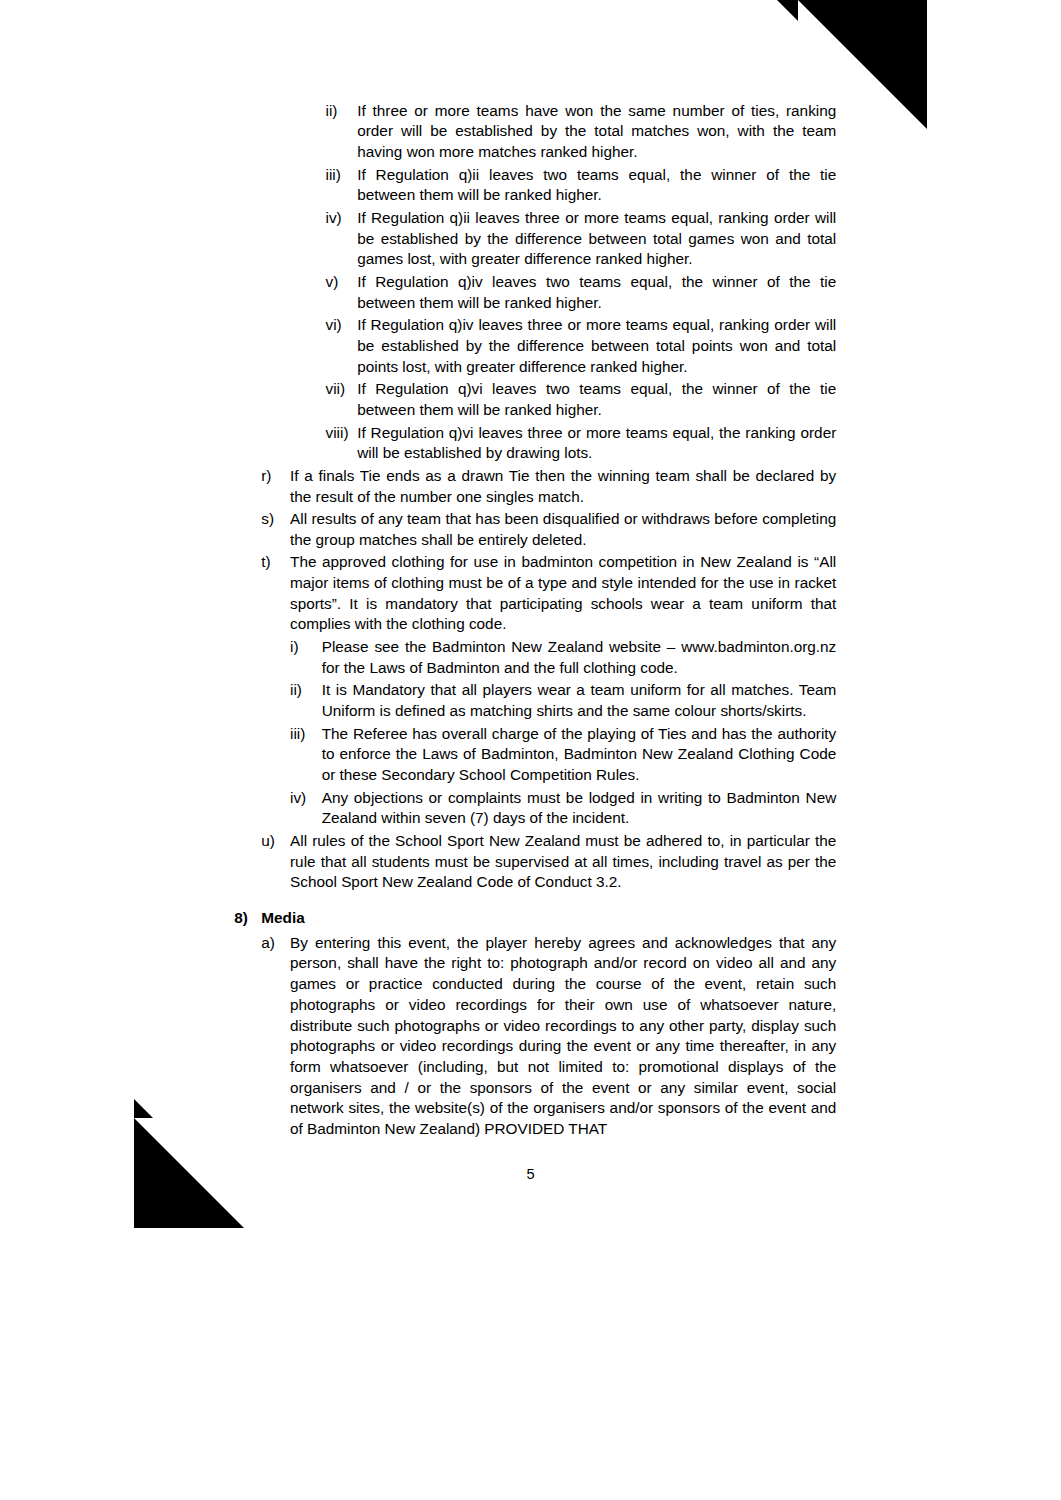ii)
If three or more teams have won the same number of ties, ranking order will be established by the total matches won, with the team having won more matches ranked higher.
iii)
If Regulation q)ii leaves two teams equal, the winner of the tie between them will be ranked higher.
iv)
If Regulation q)ii leaves three or more teams equal, ranking order will be established by the difference between total games won and total games lost, with greater difference ranked higher.
v)
If Regulation q)iv leaves two teams equal, the winner of the tie between them will be ranked higher.
vi)
If Regulation q)iv leaves three or more teams equal, ranking order will be established by the difference between total points won and total points lost, with greater difference ranked higher.
vii)
If Regulation q)vi leaves two teams equal, the winner of the tie between them will be ranked higher.
viii)
If Regulation q)vi leaves three or more teams equal, the ranking order will be established by drawing lots.
r)
If a finals Tie ends as a drawn Tie then the winning team shall be declared by the result of the number one singles match.
s)
All results of any team that has been disqualified or withdraws before completing the group matches shall be entirely deleted.
t)
The approved clothing for use in badminton competition in New Zealand is “All major items of clothing must be of a type and style intended for the use in racket sports”. It is mandatory that participating schools wear a team uniform that complies with the clothing code.
i)
Please see the Badminton New Zealand website – www.badminton.org.nz for the Laws of Badminton and the full clothing code.
ii)
It is Mandatory that all players wear a team uniform for all matches. Team Uniform is defined as matching shirts and the same colour shorts/skirts.
iii)
The Referee has overall charge of the playing of Ties and has the authority to enforce the Laws of Badminton, Badminton New Zealand Clothing Code or these Secondary School Competition Rules.
iv)
Any objections or complaints must be lodged in writing to Badminton New Zealand within seven (7) days of the incident.
u)
All rules of the School Sport New Zealand must be adhered to, in particular the rule that all students must be supervised at all times, including travel as per the School Sport New Zealand Code of Conduct 3.2.
8)
Media
a)
By entering this event, the player hereby agrees and acknowledges that any person, shall have the right to: photograph and/or record on video all and any games or practice conducted during the course of the event, retain such photographs or video recordings for their own use of whatsoever nature, distribute such photographs or video recordings to any other party, display such photographs or video recordings during the event or any time thereafter, in any form whatsoever (including, but not limited to: promotional displays of the organisers and / or the sponsors of the event or any similar event, social network sites, the website(s) of the organisers and/or sponsors of the event and of Badminton New Zealand) PROVIDED THAT
5